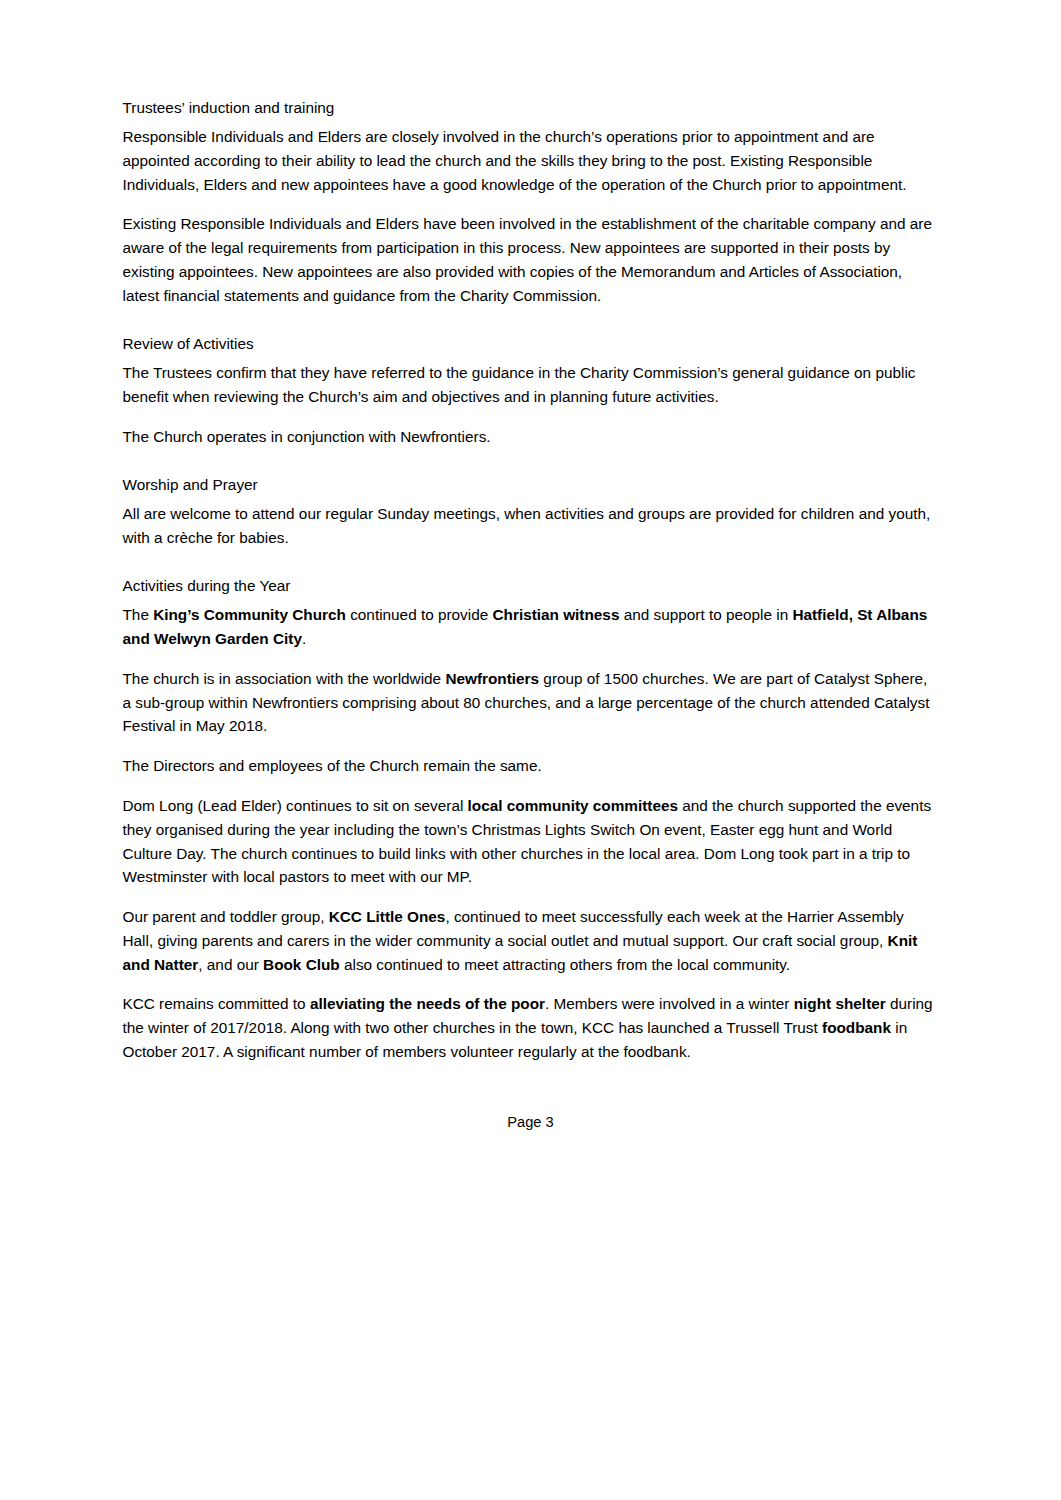Trustees’ induction and training
Responsible Individuals and Elders are closely involved in the church’s operations prior to appointment and are appointed according to their ability to lead the church and the skills they bring to the post. Existing Responsible Individuals, Elders and new appointees have a good knowledge of the operation of the Church prior to appointment.
Existing Responsible Individuals and Elders have been involved in the establishment of the charitable company and are aware of the legal requirements from participation in this process. New appointees are supported in their posts by existing appointees. New appointees are also provided with copies of the Memorandum and Articles of Association, latest financial statements and guidance from the Charity Commission.
Review of Activities
The Trustees confirm that they have referred to the guidance in the Charity Commission’s general guidance on public benefit when reviewing the Church’s aim and objectives and in planning future activities.
The Church operates in conjunction with Newfrontiers.
Worship and Prayer
All are welcome to attend our regular Sunday meetings, when activities and groups are provided for children and youth, with a crèche for babies.
Activities during the Year
The King’s Community Church continued to provide Christian witness and support to people in Hatfield, St Albans and Welwyn Garden City.
The church is in association with the worldwide Newfrontiers group of 1500 churches. We are part of Catalyst Sphere, a sub-group within Newfrontiers comprising about 80 churches, and a large percentage of the church attended Catalyst Festival in May 2018.
The Directors and employees of the Church remain the same.
Dom Long (Lead Elder) continues to sit on several local community committees and the church supported the events they organised during the year including the town’s Christmas Lights Switch On event, Easter egg hunt and World Culture Day. The church continues to build links with other churches in the local area. Dom Long took part in a trip to Westminster with local pastors to meet with our MP.
Our parent and toddler group, KCC Little Ones, continued to meet successfully each week at the Harrier Assembly Hall, giving parents and carers in the wider community a social outlet and mutual support. Our craft social group, Knit and Natter, and our Book Club also continued to meet attracting others from the local community.
KCC remains committed to alleviating the needs of the poor. Members were involved in a winter night shelter during the winter of 2017/2018. Along with two other churches in the town, KCC has launched a Trussell Trust foodbank in October 2017. A significant number of members volunteer regularly at the foodbank.
Page 3